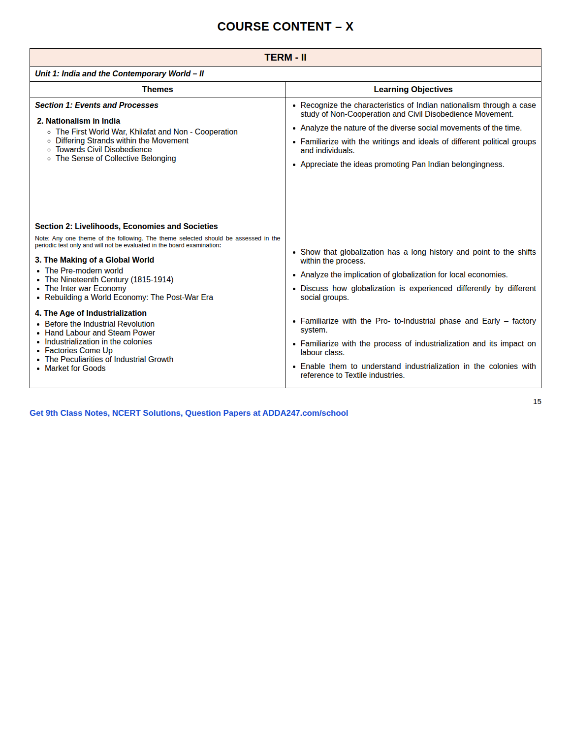COURSE CONTENT – X
| TERM - II |
| Unit 1: India and the Contemporary World – II |
| Themes | Learning Objectives |
| Section 1: Events and Processes Nationalism in India The First World War, Khilafat and Non - Cooperation Differing Strands within the Movement Towards Civil Disobedience The Sense of Collective Belonging Section 2: Livelihoods, Economies and Societies Note: Any one theme of the following. The theme selected should be assessed in the periodic test only and will not be evaluated in the board examination : 3. The Making of a Global World The Pre-modern world The Nineteenth Century (1815-1914) The Inter war Economy Rebuilding a World Economy: The Post-War Era 4. The Age of Industrialization Before the Industrial Revolution Hand Labour and Steam Power Industrialization in the colonies Factories Come Up The Peculiarities of Industrial Growth Market for Goods | Recognize the characteristics of Indian nationalism through a case study of Non-Cooperation and Civil Disobedience Movement. Analyze the nature of the diverse social movements of the time. Familiarize with the writings and ideals of different political groups and individuals. Appreciate the ideas promoting Pan Indian belongingness. Show that globalization has a long history and point to the shifts within the process. Analyze the implication of globalization for local economies. Discuss how globalization is experienced differently by different social groups. Familiarize with the Pro- to-Industrial phase and Early – factory system. Familiarize with the process of industrialization and its impact on labour class. Enable them to understand industrialization in the colonies with reference to Textile industries. |
15
Get 9th Class Notes, NCERT Solutions, Question Papers at ADDA247.com/school